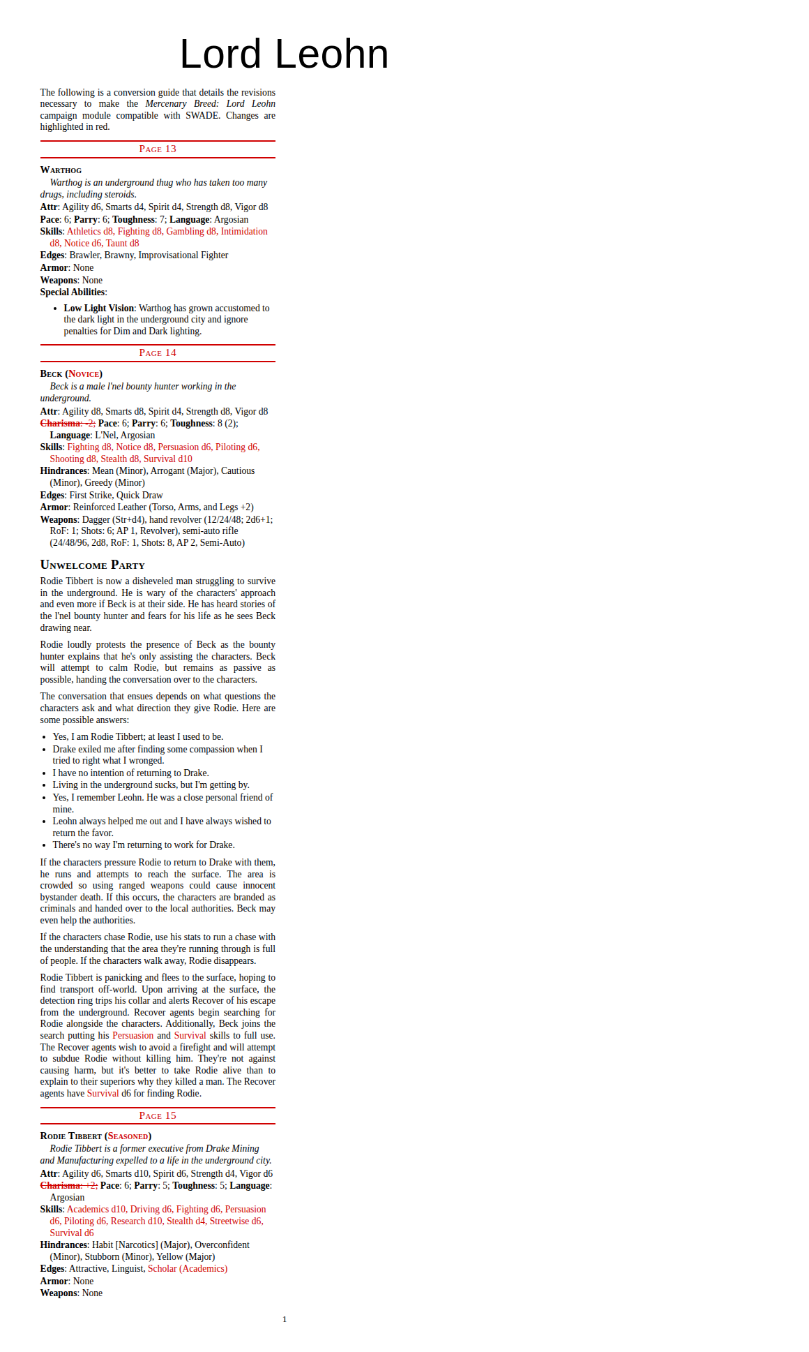Lord Leohn
The following is a conversion guide that details the revisions necessary to make the Mercenary Breed: Lord Leohn campaign module compatible with SWADE. Changes are highlighted in red.
Page 13
Warthog
Warthog is an underground thug who has taken too many drugs, including steroids.
Attr: Agility d6, Smarts d4, Spirit d4, Strength d8, Vigor d8
Pace: 6; Parry: 6; Toughness: 7; Language: Argosian
Skills: Athletics d8, Fighting d8, Gambling d8, Intimidation d8, Notice d6, Taunt d8
Edges: Brawler, Brawny, Improvisational Fighter
Armor: None
Weapons: None
Special Abilities:
Low Light Vision: Warthog has grown accustomed to the dark light in the underground city and ignore penalties for Dim and Dark lighting.
Page 14
Beck (Novice)
Beck is a male l'nel bounty hunter working in the underground.
Attr: Agility d8, Smarts d8, Spirit d4, Strength d8, Vigor d8
Charisma: -2; Pace: 6; Parry: 6; Toughness: 8 (2); Language: L'Nel, Argosian
Skills: Fighting d8, Notice d8, Persuasion d6, Piloting d6, Shooting d8, Stealth d8, Survival d10
Hindrances: Mean (Minor), Arrogant (Major), Cautious (Minor), Greedy (Minor)
Edges: First Strike, Quick Draw
Armor: Reinforced Leather (Torso, Arms, and Legs +2)
Weapons: Dagger (Str+d4), hand revolver (12/24/48; 2d6+1; RoF: 1; Shots: 6; AP 1, Revolver), semi-auto rifle (24/48/96, 2d8, RoF: 1, Shots: 8, AP 2, Semi-Auto)
Unwelcome Party
Rodie Tibbert is now a disheveled man struggling to survive in the underground. He is wary of the characters' approach and even more if Beck is at their side. He has heard stories of the l'nel bounty hunter and fears for his life as he sees Beck drawing near.
Rodie loudly protests the presence of Beck as the bounty hunter explains that he's only assisting the characters. Beck will attempt to calm Rodie, but remains as passive as possible, handing the conversation over to the characters.
The conversation that ensues depends on what questions the characters ask and what direction they give Rodie. Here are some possible answers:
Yes, I am Rodie Tibbert; at least I used to be.
Drake exiled me after finding some compassion when I tried to right what I wronged.
I have no intention of returning to Drake.
Living in the underground sucks, but I'm getting by.
Yes, I remember Leohn. He was a close personal friend of mine.
Leohn always helped me out and I have always wished to return the favor.
There's no way I'm returning to work for Drake.
If the characters pressure Rodie to return to Drake with them, he runs and attempts to reach the surface. The area is crowded so using ranged weapons could cause innocent bystander death. If this occurs, the characters are branded as criminals and handed over to the local authorities. Beck may even help the authorities.
If the characters chase Rodie, use his stats to run a chase with the understanding that the area they're running through is full of people. If the characters walk away, Rodie disappears.
Rodie Tibbert is panicking and flees to the surface, hoping to find transport off-world. Upon arriving at the surface, the detection ring trips his collar and alerts Recover of his escape from the underground. Recover agents begin searching for Rodie alongside the characters. Additionally, Beck joins the search putting his Persuasion and Survival skills to full use. The Recover agents wish to avoid a firefight and will attempt to subdue Rodie without killing him. They're not against causing harm, but it's better to take Rodie alive than to explain to their superiors why they killed a man. The Recover agents have Survival d6 for finding Rodie.
Page 15
Rodie Tibbert (Seasoned)
Rodie Tibbert is a former executive from Drake Mining and Manufacturing expelled to a life in the underground city.
Attr: Agility d6, Smarts d10, Spirit d6, Strength d4, Vigor d6
Charisma: +2; Pace: 6; Parry: 5; Toughness: 5; Language: Argosian
Skills: Academics d10, Driving d6, Fighting d6, Persuasion d6, Piloting d6, Research d10, Stealth d4, Streetwise d6, Survival d6
Hindrances: Habit [Narcotics] (Major), Overconfident (Minor), Stubborn (Minor), Yellow (Major)
Edges: Attractive, Linguist, Scholar (Academics)
Armor: None
Weapons: None
1